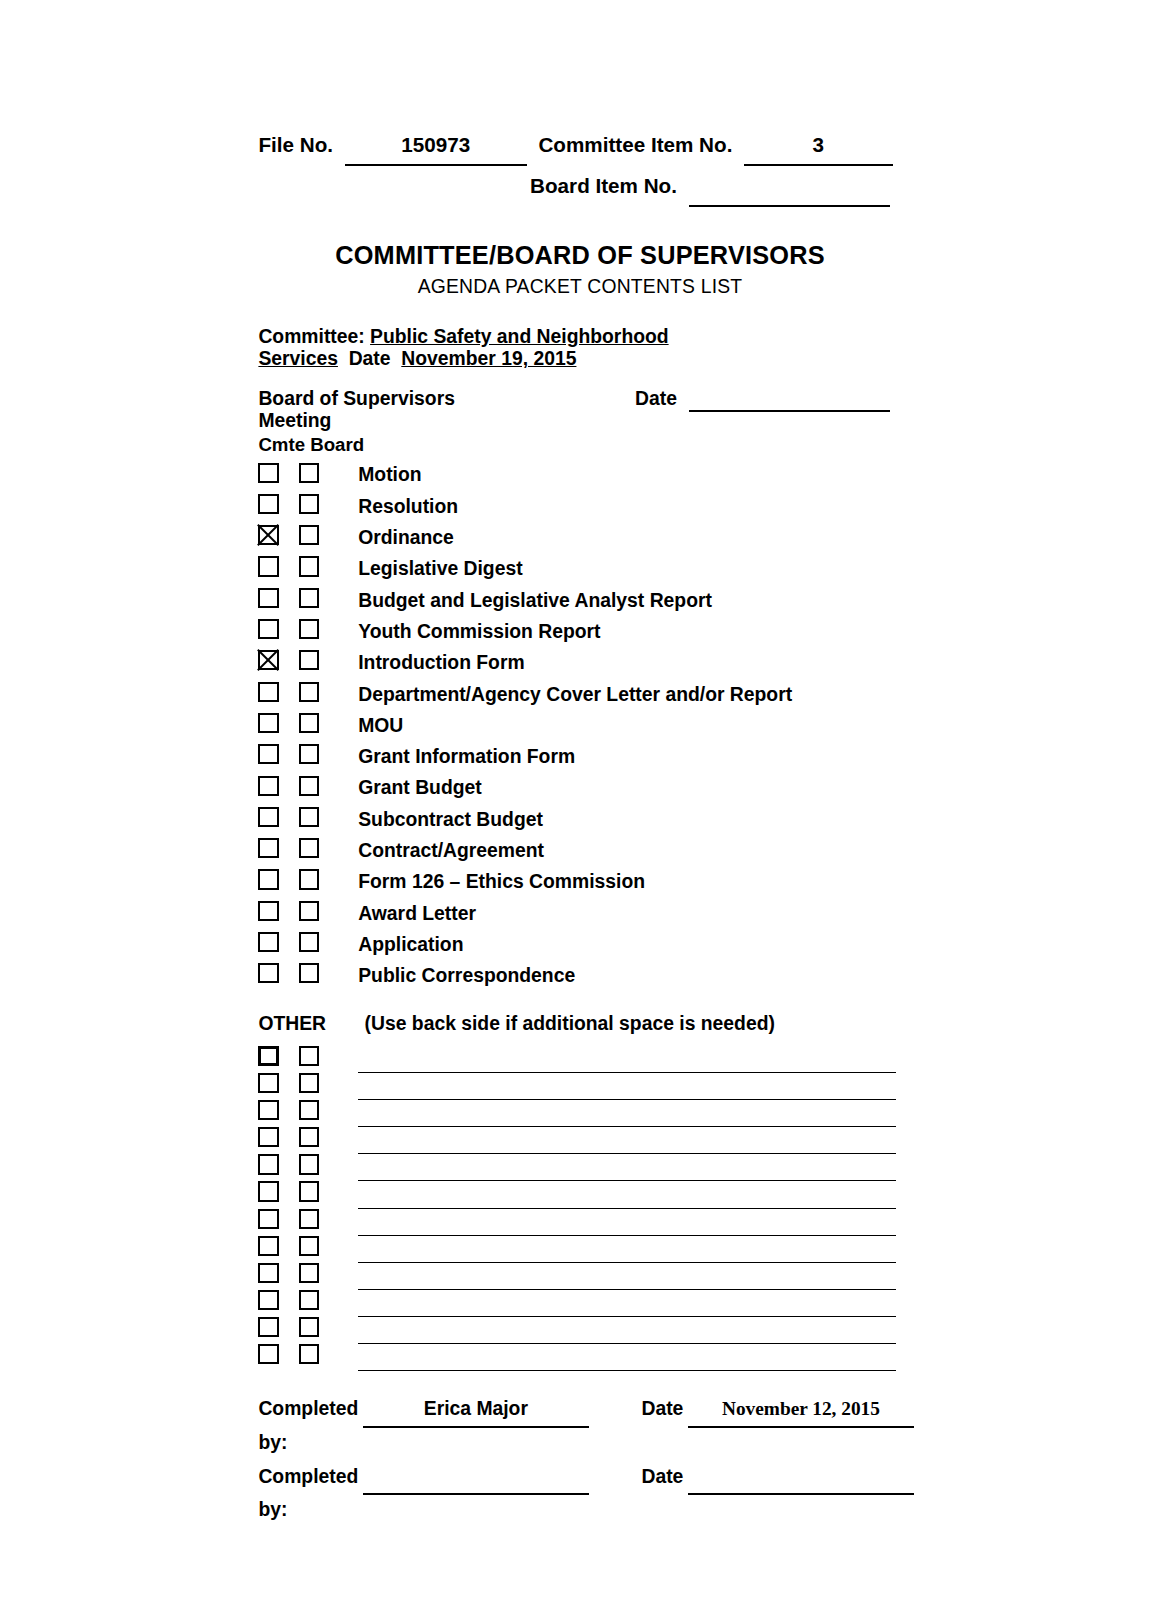File No. 150973 Committee Item No. 3
Board Item No.
COMMITTEE/BOARD OF SUPERVISORS
AGENDA PACKET CONTENTS LIST
Committee: Public Safety and Neighborhood Services Date November 19, 2015
Board of Supervisors Meeting Date
Cmte Board
| | | Motion |
| | | Resolution |
| | | Ordinance |
| | | Legislative Digest |
| | | Budget and Legislative Analyst Report |
| | | Youth Commission Report |
| | | Introduction Form |
| | | Department/Agency Cover Letter and/or Report |
| | | MOU |
| | | Grant Information Form |
| | | Grant Budget |
| | | Subcontract Budget |
| | | Contract/Agreement |
| | | Form 126 – Ethics Commission |
| | | Award Letter |
| | | Application |
| | | Public Correspondence |
OTHER (Use back side if additional space is needed)
Completed by: Erica Major Date November 12, 2015
Completed by: Date